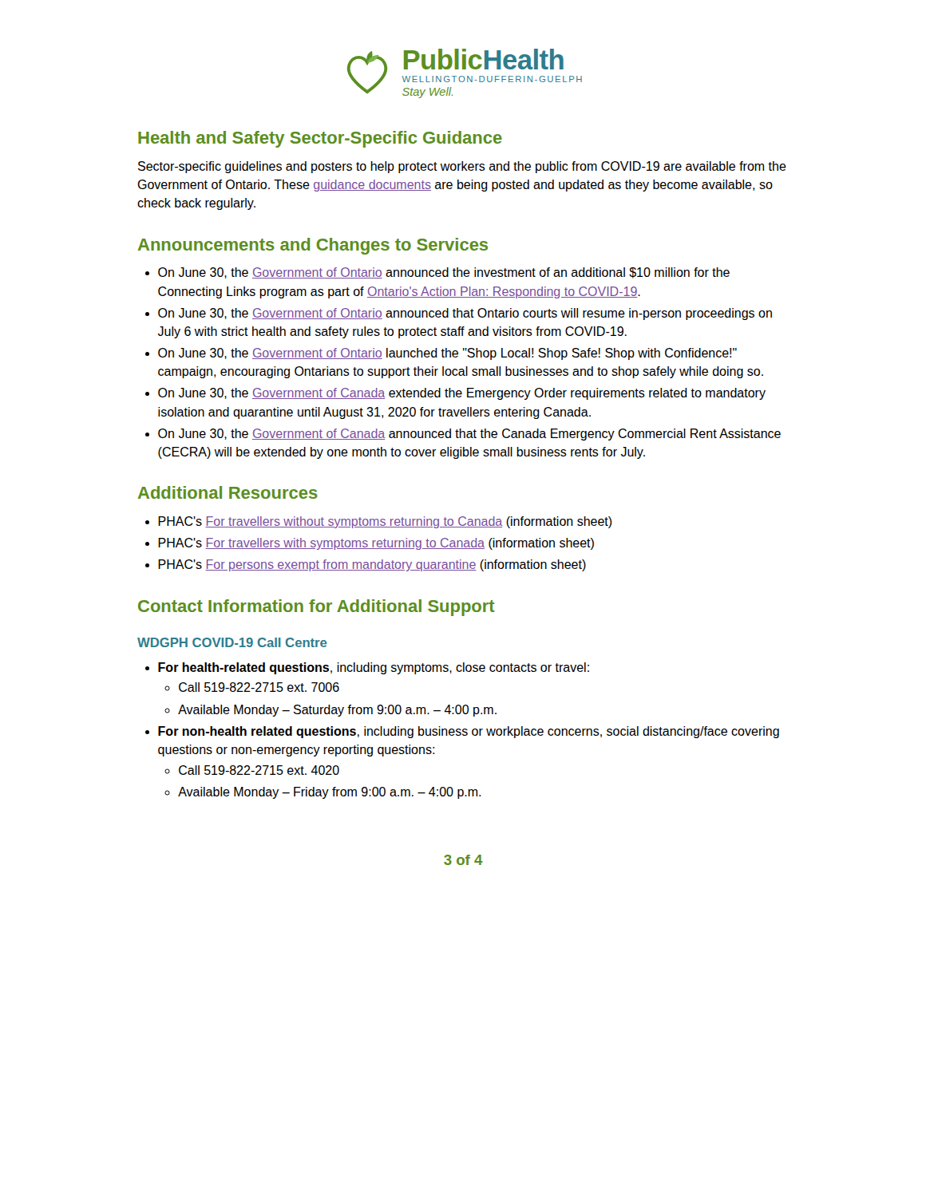Public Health
WELLINGTON-DUFFERIN-GUELPH
Stay Well.
Health and Safety Sector-Specific Guidance
Sector-specific guidelines and posters to help protect workers and the public from COVID-19 are available from the Government of Ontario. These guidance documents are being posted and updated as they become available, so check back regularly.
Announcements and Changes to Services
On June 30, the Government of Ontario announced the investment of an additional $10 million for the Connecting Links program as part of Ontario's Action Plan: Responding to COVID-19.
On June 30, the Government of Ontario announced that Ontario courts will resume in-person proceedings on July 6 with strict health and safety rules to protect staff and visitors from COVID-19.
On June 30, the Government of Ontario launched the "Shop Local! Shop Safe! Shop with Confidence!" campaign, encouraging Ontarians to support their local small businesses and to shop safely while doing so.
On June 30, the Government of Canada extended the Emergency Order requirements related to mandatory isolation and quarantine until August 31, 2020 for travellers entering Canada.
On June 30, the Government of Canada announced that the Canada Emergency Commercial Rent Assistance (CECRA) will be extended by one month to cover eligible small business rents for July.
Additional Resources
PHAC's For travellers without symptoms returning to Canada (information sheet)
PHAC's For travellers with symptoms returning to Canada (information sheet)
PHAC's For persons exempt from mandatory quarantine (information sheet)
Contact Information for Additional Support
WDGPH COVID-19 Call Centre
For health-related questions, including symptoms, close contacts or travel:
Call 519-822-2715 ext. 7006
Available Monday – Saturday from 9:00 a.m. – 4:00 p.m.
For non-health related questions, including business or workplace concerns, social distancing/face covering questions or non-emergency reporting questions:
Call 519-822-2715 ext. 4020
Available Monday – Friday from 9:00 a.m. – 4:00 p.m.
3 of 4